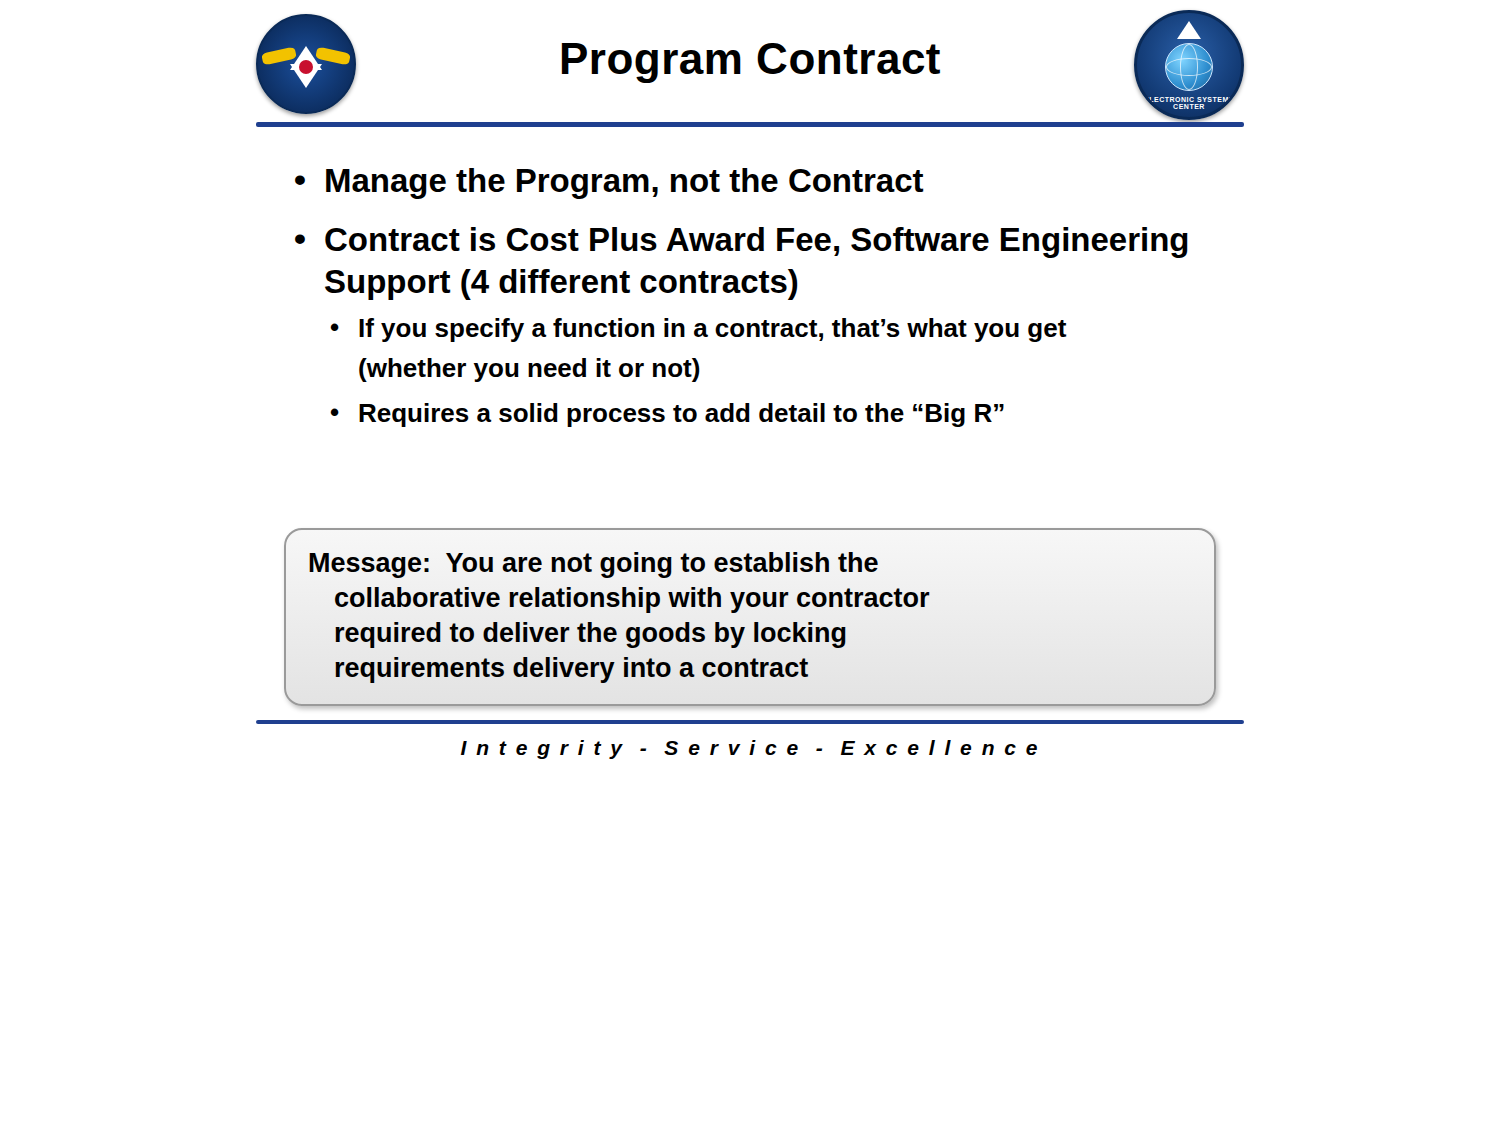Electronic Systems Center
Program Contract
Manage the Program, not the Contract
Contract is Cost Plus Award Fee, Software Engineering Support (4 different contracts)
If you specify a function in a contract, that’s what you get (whether you need it or not)
Requires a solid process to add detail to the “Big R”
Message: You are not going to establish the collaborative relationship with your contractor required to deliver the goods by locking requirements delivery into a contract
I n t e g r i t y - S e r v i c e - E x c e l l e n c e